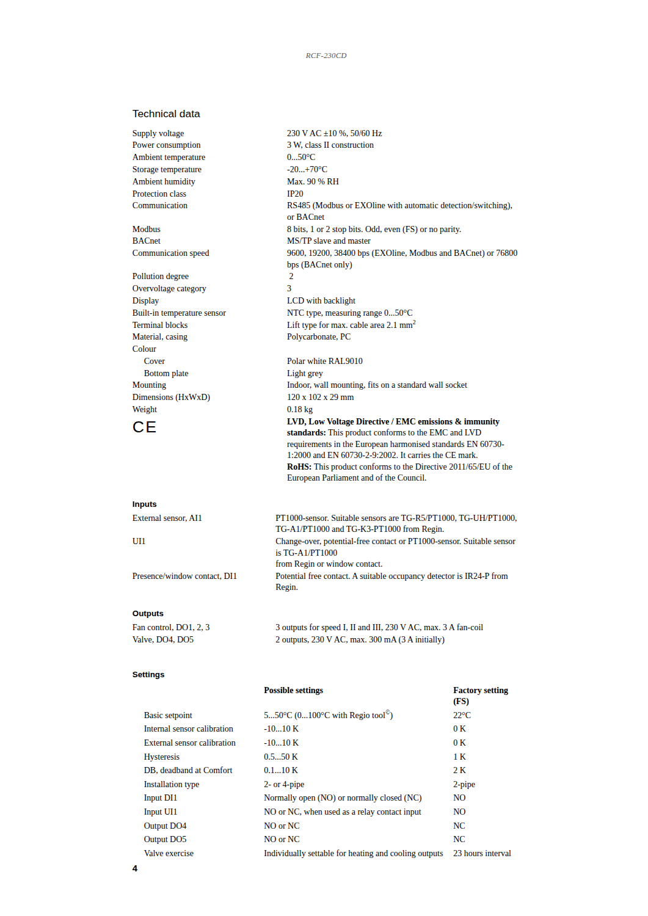RCF-230CD
Technical data
| Supply voltage | 230 V AC ±10 %, 50/60 Hz |
| Power consumption | 3 W, class II construction |
| Ambient temperature | 0...50°C |
| Storage temperature | -20...+70°C |
| Ambient humidity | Max. 90 % RH |
| Protection class | IP20 |
| Communication | RS485 (Modbus or EXOline with automatic detection/switching), or BACnet |
| Modbus | 8 bits, 1 or 2 stop bits. Odd, even (FS) or no parity. |
| BACnet | MS/TP slave and master |
| Communication speed | 9600, 19200, 38400 bps (EXOline, Modbus and BACnet) or 76800 bps (BACnet only) |
| Pollution degree | 2 |
| Overvoltage category | 3 |
| Display | LCD with backlight |
| Built-in temperature sensor | NTC type, measuring range 0...50°C |
| Terminal blocks | Lift type for max. cable area 2.1 mm 2 |
| Material, casing | Polycarbonate, PC |
| Colour | |
| Cover | Polar white RAL9010 |
| Bottom plate | Light grey |
| Mounting | Indoor, wall mounting, fits on a standard wall socket |
| Dimensions (HxWxD) | 120 x 102 x 29 mm |
| Weight | 0.18 kg |
| C E | LVD, Low Voltage Directive / EMC emissions & immunity standards: This product conforms to the EMC and LVD requirements in the European harmonised standards EN 60730-1:2000 and EN 60730-2-9:2002. It carries the CE mark. RoHS: This product conforms to the Directive 2011/65/EU of the European Parliament and of the Council. |
Inputs
| External sensor, AI1 | PT1000-sensor. Suitable sensors are TG-R5/PT1000, TG-UH/PT1000, TG-A1/PT1000 and TG-K3-PT1000 from Regin. |
| UI1 | Change-over, potential-free contact or PT1000-sensor. Suitable sensor is TG-A1/PT1000 from Regin or window contact. |
| Presence/window contact, DI1 | Potential free contact. A suitable occupancy detector is IR24-P from Regin. |
Outputs
| Fan control, DO1, 2, 3 | 3 outputs for speed I, II and III, 230 V AC, max. 3 A fan-coil |
| Valve, DO4, DO5 | 2 outputs, 230 V AC, max. 300 mA (3 A initially) |
Settings
| | Possible settings | Factory setting (FS) |
| --- | --- | --- |
| Basic setpoint | 5...50°C (0...100°C with Regio tool © ) | 22°C |
| Internal sensor calibration | -10...10 K | 0 K |
| External sensor calibration | -10...10 K | 0 K |
| Hysteresis | 0.5...50 K | 1 K |
| DB, deadband at Comfort | 0.1...10 K | 2 K |
| Installation type | 2- or 4-pipe | 2-pipe |
| Input DI1 | Normally open (NO) or normally closed (NC) | NO |
| Input UI1 | NO or NC, when used as a relay contact input | NO |
| Output DO4 | NO or NC | NC |
| Output DO5 | NO or NC | NC |
| Valve exercise | Individually settable for heating and cooling outputs | 23 hours interval |
4